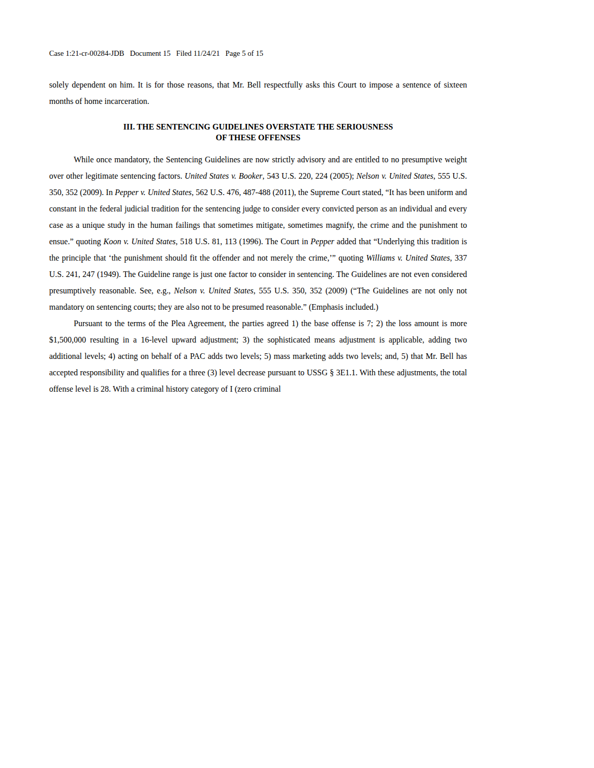Case 1:21-cr-00284-JDB Document 15 Filed 11/24/21 Page 5 of 15
solely dependent on him. It is for those reasons, that Mr. Bell respectfully asks this Court to impose a sentence of sixteen months of home incarceration.
III. THE SENTENCING GUIDELINES OVERSTATE THE SERIOUSNESS
OF THESE OFFENSES
While once mandatory, the Sentencing Guidelines are now strictly advisory and are entitled to no presumptive weight over other legitimate sentencing factors. United States v. Booker, 543 U.S. 220, 224 (2005); Nelson v. United States, 555 U.S. 350, 352 (2009). In Pepper v. United States, 562 U.S. 476, 487-488 (2011), the Supreme Court stated, “It has been uniform and constant in the federal judicial tradition for the sentencing judge to consider every convicted person as an individual and every case as a unique study in the human failings that sometimes mitigate, sometimes magnify, the crime and the punishment to ensue.” quoting Koon v. United States, 518 U.S. 81, 113 (1996). The Court in Pepper added that “Underlying this tradition is the principle that ‘the punishment should fit the offender and not merely the crime,’” quoting Williams v. United States, 337 U.S. 241, 247 (1949). The Guideline range is just one factor to consider in sentencing. The Guidelines are not even considered presumptively reasonable. See, e.g., Nelson v. United States, 555 U.S. 350, 352 (2009) (“The Guidelines are not only not mandatory on sentencing courts; they are also not to be presumed reasonable.” (Emphasis included.)
Pursuant to the terms of the Plea Agreement, the parties agreed 1) the base offense is 7; 2) the loss amount is more $1,500,000 resulting in a 16-level upward adjustment; 3) the sophisticated means adjustment is applicable, adding two additional levels; 4) acting on behalf of a PAC adds two levels; 5) mass marketing adds two levels; and, 5) that Mr. Bell has accepted responsibility and qualifies for a three (3) level decrease pursuant to USSG § 3E1.1. With these adjustments, the total offense level is 28. With a criminal history category of I (zero criminal